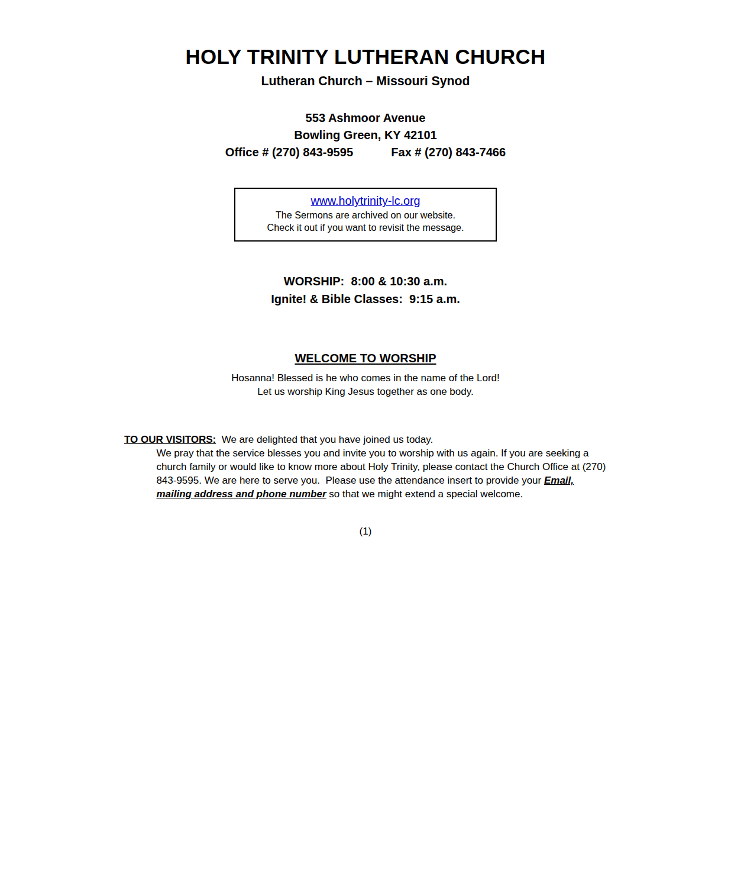HOLY TRINITY LUTHERAN CHURCH
Lutheran Church – Missouri Synod
553 Ashmoor Avenue
Bowling Green, KY 42101
Office # (270) 843-9595 Fax # (270) 843-7466
www.holytrinity-lc.org
The Sermons are archived on our website.
Check it out if you want to revisit the message.
WORSHIP: 8:00 & 10:30 a.m.
Ignite! & Bible Classes: 9:15 a.m.
WELCOME TO WORSHIP
Hosanna! Blessed is he who comes in the name of the Lord!
Let us worship King Jesus together as one body.
TO OUR VISITORS: We are delighted that you have joined us today.
We pray that the service blesses you and invite you to worship with us again. If you are seeking a church family or would like to know more about Holy Trinity, please contact the Church Office at (270) 843-9595. We are here to serve you. Please use the attendance insert to provide your Email, mailing address and phone number so that we might extend a special welcome.
(1)